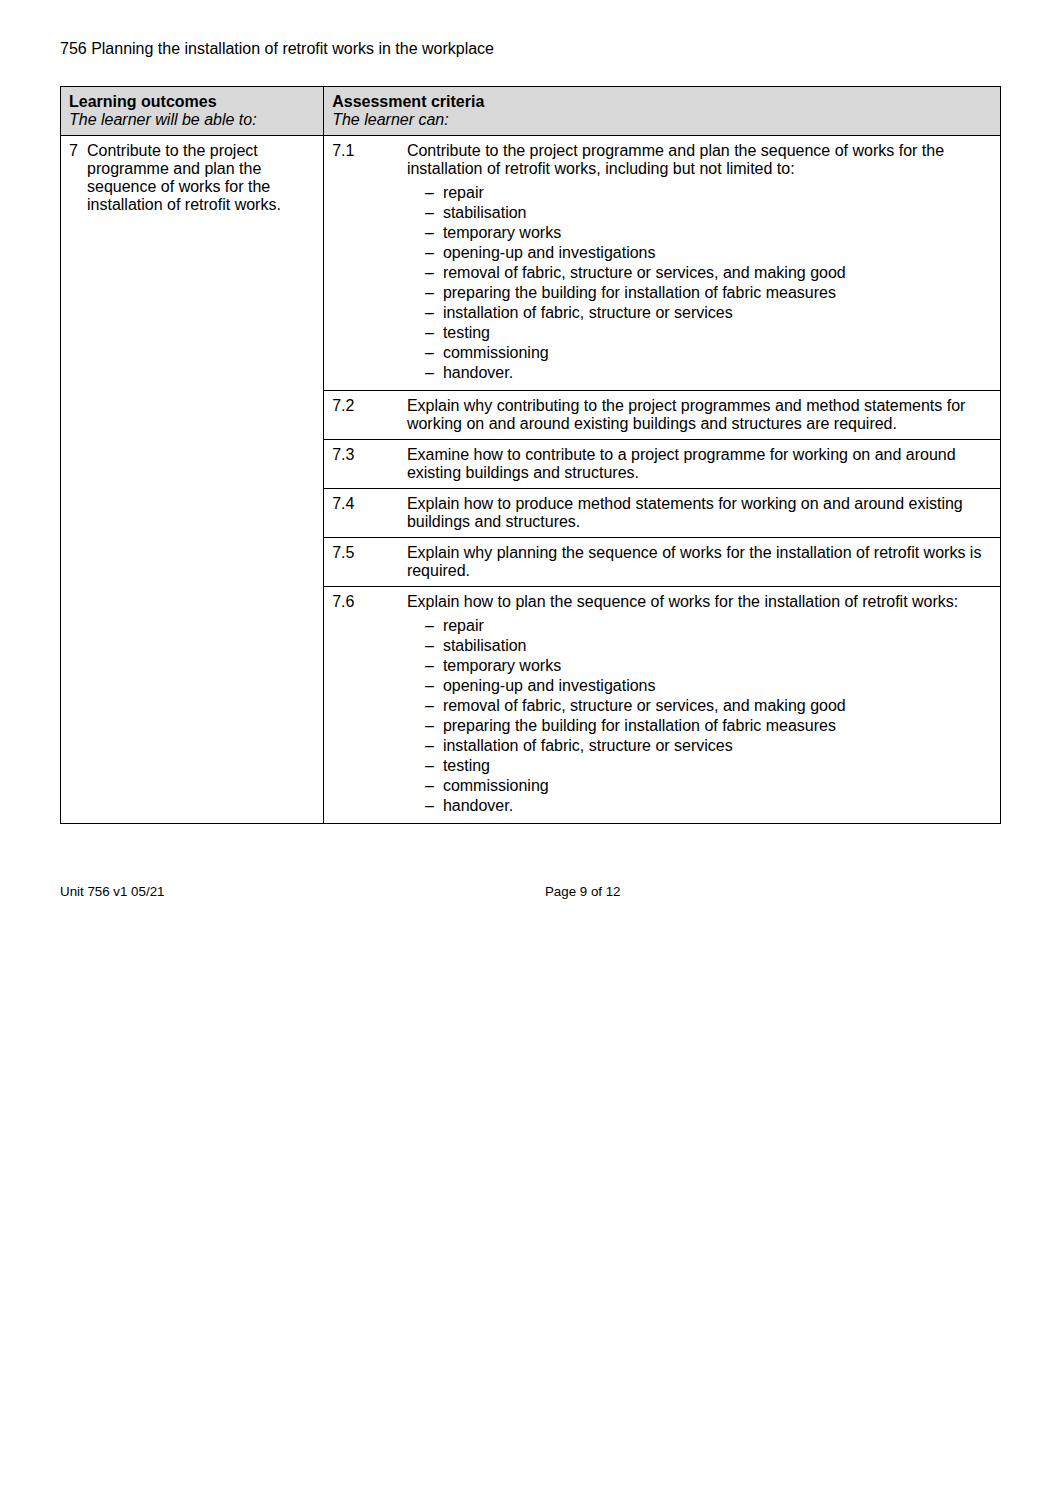756 Planning the installation of retrofit works in the workplace
| Learning outcomes The learner will be able to: | Assessment criteria The learner can: |
| --- | --- |
| 7 Contribute to the project programme and plan the sequence of works for the installation of retrofit works. | 7.1 | Contribute to the project programme and plan the sequence of works for the installation of retrofit works, including but not limited to: repair stabilisation temporary works opening-up and investigations removal of fabric, structure or services, and making good preparing the building for installation of fabric measures installation of fabric, structure or services testing commissioning handover. |
| 7.2 | Explain why contributing to the project programmes and method statements for working on and around existing buildings and structures are required. |
| 7.3 | Examine how to contribute to a project programme for working on and around existing buildings and structures. |
| 7.4 | Explain how to produce method statements for working on and around existing buildings and structures. |
| 7.5 | Explain why planning the sequence of works for the installation of retrofit works is required. |
| 7.6 | Explain how to plan the sequence of works for the installation of retrofit works: repair stabilisation temporary works opening-up and investigations removal of fabric, structure or services, and making good preparing the building for installation of fabric measures installation of fabric, structure or services testing commissioning handover. |
Unit 756 v1 05/21 Page 9 of 12